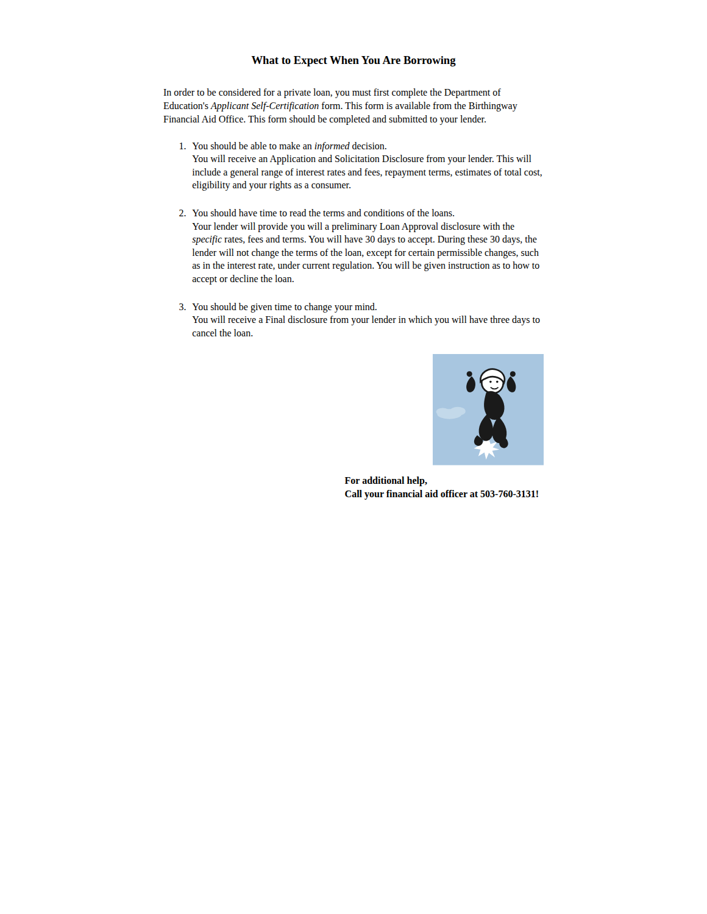What to Expect When You Are Borrowing
In order to be considered for a private loan, you must first complete the Department of Education's Applicant Self-Certification form. This form is available from the Birthingway Financial Aid Office. This form should be completed and submitted to your lender.
You should be able to make an informed decision. You will receive an Application and Solicitation Disclosure from your lender. This will include a general range of interest rates and fees, repayment terms, estimates of total cost, eligibility and your rights as a consumer.
You should have time to read the terms and conditions of the loans. Your lender will provide you will a preliminary Loan Approval disclosure with the specific rates, fees and terms. You will have 30 days to accept. During these 30 days, the lender will not change the terms of the loan, except for certain permissible changes, such as in the interest rate, under current regulation. You will be given instruction as to how to accept or decline the loan.
You should be given time to change your mind. You will receive a Final disclosure from your lender in which you will have three days to cancel the loan.
For additional help,
Call your financial aid officer at 503-760-3131!